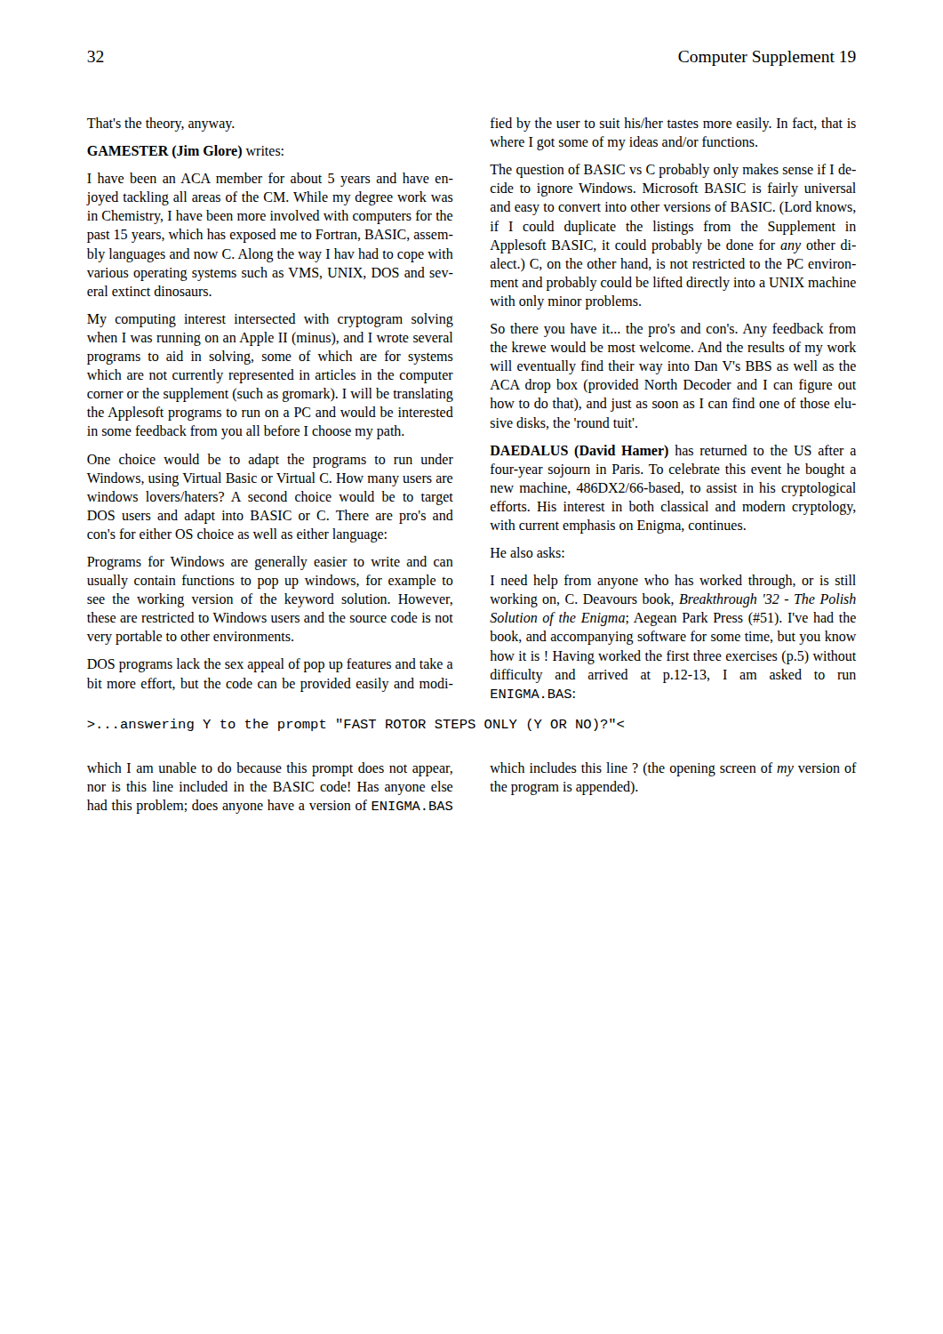32
Computer Supplement 19
That's the theory, anyway.
GAMESTER (Jim Glore) writes:
I have been an ACA member for about 5 years and have enjoyed tackling all areas of the CM. While my degree work was in Chemistry, I have been more involved with computers for the past 15 years, which has exposed me to Fortran, BASIC, assembly languages and now C. Along the way I hav had to cope with various operating systems such as VMS, UNIX, DOS and several extinct dinosaurs.
My computing interest intersected with cryptogram solving when I was running on an Apple II (minus), and I wrote several programs to aid in solving, some of which are for systems which are not currently represented in articles in the computer corner or the supplement (such as gromark). I will be translating the Applesoft programs to run on a PC and would be interested in some feedback from you all before I choose my path.
One choice would be to adapt the programs to run under Windows, using Virtual Basic or Virtual C. How many users are windows lovers/haters? A second choice would be to target DOS users and adapt into BASIC or C. There are pro's and con's for either OS choice as well as either language:
Programs for Windows are generally easier to write and can usually contain functions to pop up windows, for example to see the working version of the keyword solution. However, these are restricted to Windows users and the source code is not very portable to other environments.
DOS programs lack the sex appeal of pop up features and take a bit more effort, but the code can be provided easily and modified by the user to suit his/her tastes more easily. In fact, that is where I got some of my ideas and/or functions.
The question of BASIC vs C probably only makes sense if I decide to ignore Windows. Microsoft BASIC is fairly universal and easy to convert into other versions of BASIC. (Lord knows, if I could duplicate the listings from the Supplement in Applesoft BASIC, it could probably be done for any other dialect.) C, on the other hand, is not restricted to the PC environment and probably could be lifted directly into a UNIX machine with only minor problems.
So there you have it... the pro's and con's. Any feedback from the krewe would be most welcome. And the results of my work will eventually find their way into Dan V's BBS as well as the ACA drop box (provided North Decoder and I can figure out how to do that), and just as soon as I can find one of those elusive disks, the 'round tuit'.
DAEDALUS (David Hamer) has returned to the US after a four-year sojourn in Paris. To celebrate this event he bought a new machine, 486DX2/66-based, to assist in his cryptological efforts. His interest in both classical and modern cryptology, with current emphasis on Enigma, continues.
He also asks:
I need help from anyone who has worked through, or is still working on, C. Deavours book, Breakthrough '32 - The Polish Solution of the Enigma; Aegean Park Press (#51). I've had the book, and accompanying software for some time, but you know how it is ! Having worked the first three exercises (p.5) without difficulty and arrived at p.12-13, I am asked to run ENIGMA.BAS:
>...answering Y to the prompt "FAST ROTOR STEPS ONLY (Y OR NO)?"<
which I am unable to do because this prompt does not appear, nor is this line included in the BASIC code! Has anyone else had this problem; does anyone have a version of ENIGMA.BAS which includes this line ? (the opening screen of my version of the program is appended).